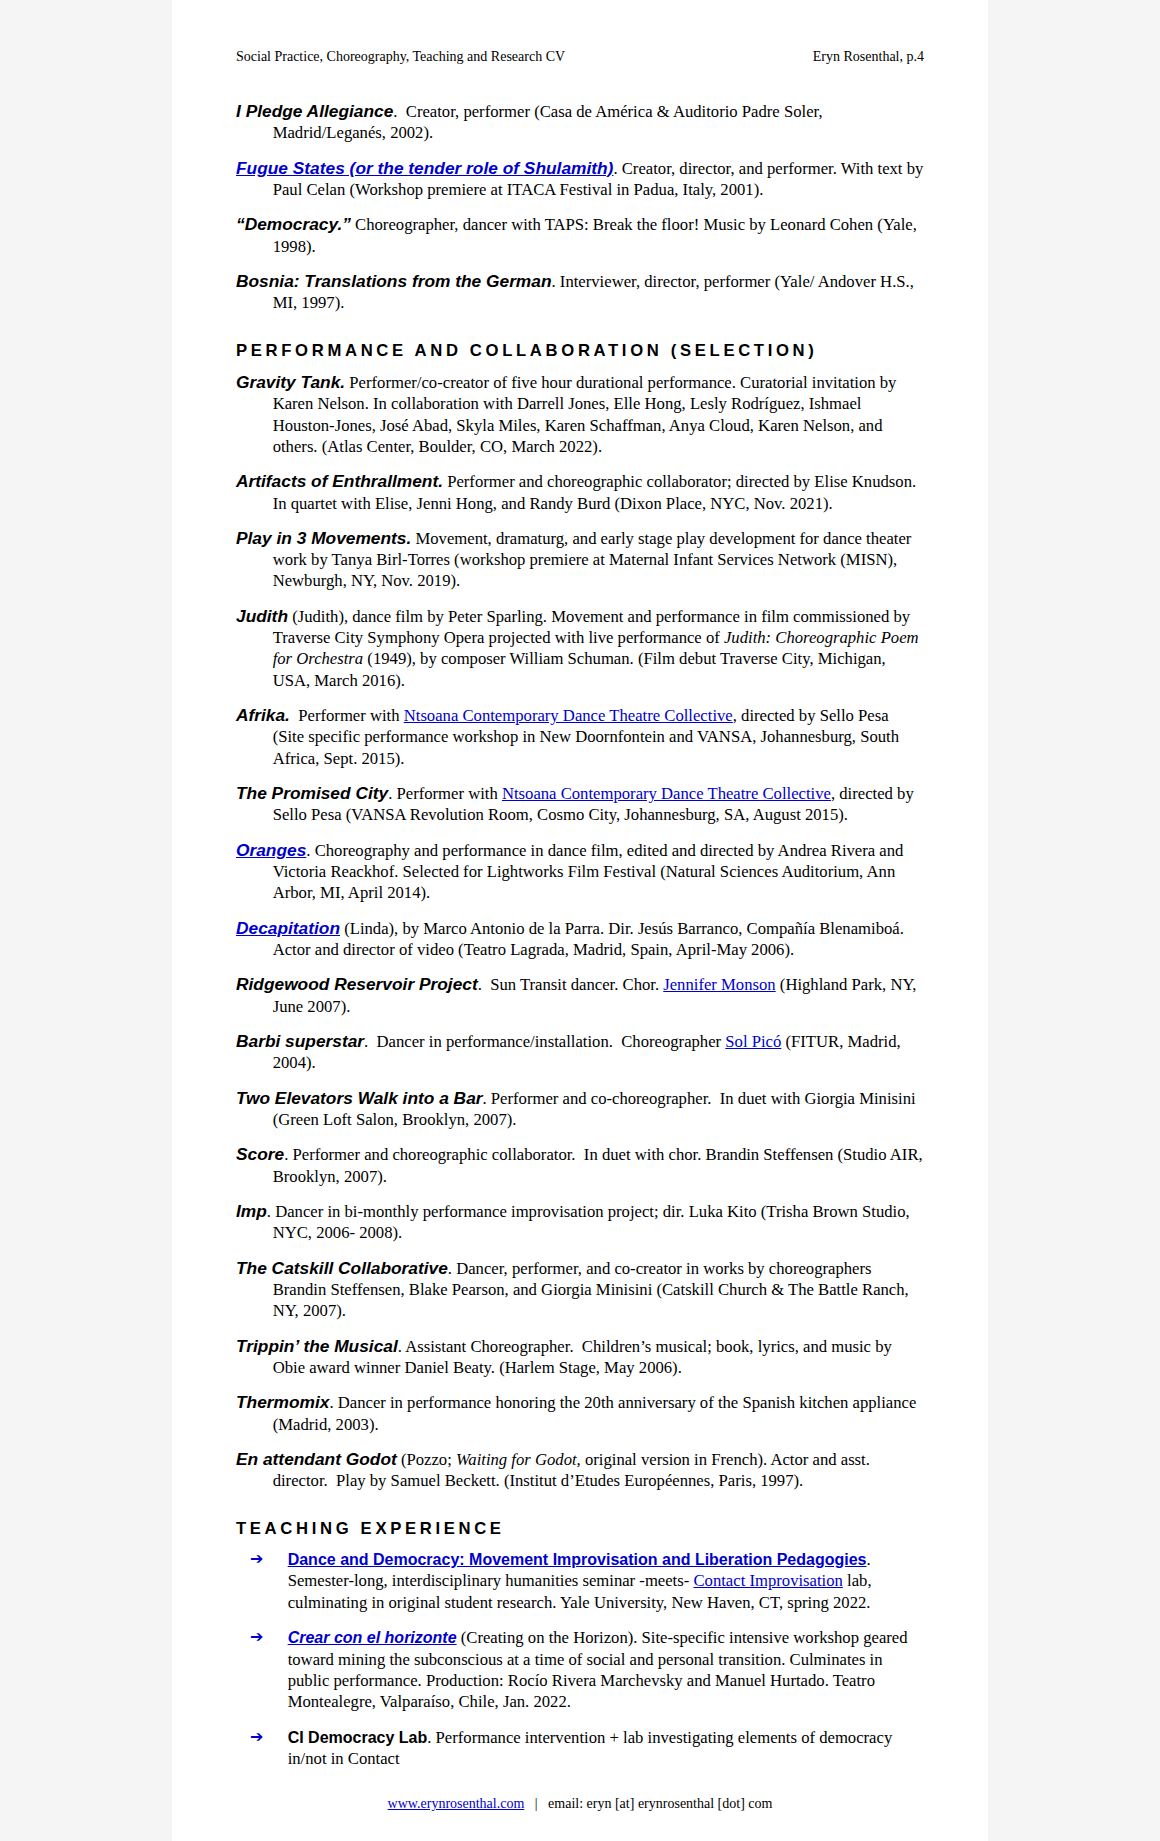Social Practice, Choreography, Teaching and Research CV
Eryn Rosenthal, p.4
I Pledge Allegiance. Creator, performer (Casa de América & Auditorio Padre Soler, Madrid/Leganés, 2002).
Fugue States (or the tender role of Shulamith). Creator, director, and performer. With text by Paul Celan (Workshop premiere at ITACA Festival in Padua, Italy, 2001).
“Democracy.” Choreographer, dancer with TAPS: Break the floor! Music by Leonard Cohen (Yale, 1998).
Bosnia: Translations from the German. Interviewer, director, performer (Yale/ Andover H.S., MI, 1997).
PERFORMANCE AND COLLABORATION (SELECTION)
Gravity Tank. Performer/co-creator of five hour durational performance. Curatorial invitation by Karen Nelson. In collaboration with Darrell Jones, Elle Hong, Lesly Rodríguez, Ishmael Houston-Jones, José Abad, Skyla Miles, Karen Schaffman, Anya Cloud, Karen Nelson, and others. (Atlas Center, Boulder, CO, March 2022).
Artifacts of Enthrallment. Performer and choreographic collaborator; directed by Elise Knudson. In quartet with Elise, Jenni Hong, and Randy Burd (Dixon Place, NYC, Nov. 2021).
Play in 3 Movements. Movement, dramaturg, and early stage play development for dance theater work by Tanya Birl-Torres (workshop premiere at Maternal Infant Services Network (MISN), Newburgh, NY, Nov. 2019).
Judith (Judith), dance film by Peter Sparling. Movement and performance in film commissioned by Traverse City Symphony Opera projected with live performance of Judith: Choreographic Poem for Orchestra (1949), by composer William Schuman. (Film debut Traverse City, Michigan, USA, March 2016).
Afrika. Performer with Ntsoana Contemporary Dance Theatre Collective, directed by Sello Pesa (Site specific performance workshop in New Doornfontein and VANSA, Johannesburg, South Africa, Sept. 2015).
The Promised City. Performer with Ntsoana Contemporary Dance Theatre Collective, directed by Sello Pesa (VANSA Revolution Room, Cosmo City, Johannesburg, SA, August 2015).
Oranges. Choreography and performance in dance film, edited and directed by Andrea Rivera and Victoria Reackhof. Selected for Lightworks Film Festival (Natural Sciences Auditorium, Ann Arbor, MI, April 2014).
Decapitation (Linda), by Marco Antonio de la Parra. Dir. Jesús Barranco, Compañía Blenamiboá. Actor and director of video (Teatro Lagrada, Madrid, Spain, April-May 2006).
Ridgewood Reservoir Project. Sun Transit dancer. Chor. Jennifer Monson (Highland Park, NY, June 2007).
Barbi superstar. Dancer in performance/installation. Choreographer Sol Picó (FITUR, Madrid, 2004).
Two Elevators Walk into a Bar. Performer and co-choreographer. In duet with Giorgia Minisini (Green Loft Salon, Brooklyn, 2007).
Score. Performer and choreographic collaborator. In duet with chor. Brandin Steffensen (Studio AIR, Brooklyn, 2007).
Imp. Dancer in bi-monthly performance improvisation project; dir. Luka Kito (Trisha Brown Studio, NYC, 2006- 2008).
The Catskill Collaborative. Dancer, performer, and co-creator in works by choreographers Brandin Steffensen, Blake Pearson, and Giorgia Minisini (Catskill Church & The Battle Ranch, NY, 2007).
Trippin’ the Musical. Assistant Choreographer. Children’s musical; book, lyrics, and music by Obie award winner Daniel Beaty. (Harlem Stage, May 2006).
Thermomix. Dancer in performance honoring the 20th anniversary of the Spanish kitchen appliance (Madrid, 2003).
En attendant Godot (Pozzo; Waiting for Godot, original version in French). Actor and asst. director. Play by Samuel Beckett. (Institut d’Etudes Européennes, Paris, 1997).
TEACHING EXPERIENCE
Dance and Democracy: Movement Improvisation and Liberation Pedagogies. Semester-long, interdisciplinary humanities seminar -meets- Contact Improvisation lab, culminating in original student research. Yale University, New Haven, CT, spring 2022.
Crear con el horizonte (Creating on the Horizon). Site-specific intensive workshop geared toward mining the subconscious at a time of social and personal transition. Culminates in public performance. Production: Rocío Rivera Marchevsky and Manuel Hurtado. Teatro Montealegre, Valparaíso, Chile, Jan. 2022.
CI Democracy Lab. Performance intervention + lab investigating elements of democracy in/not in Contact
www.erynrosenthal.com | email: eryn [at] erynrosenthal [dot] com